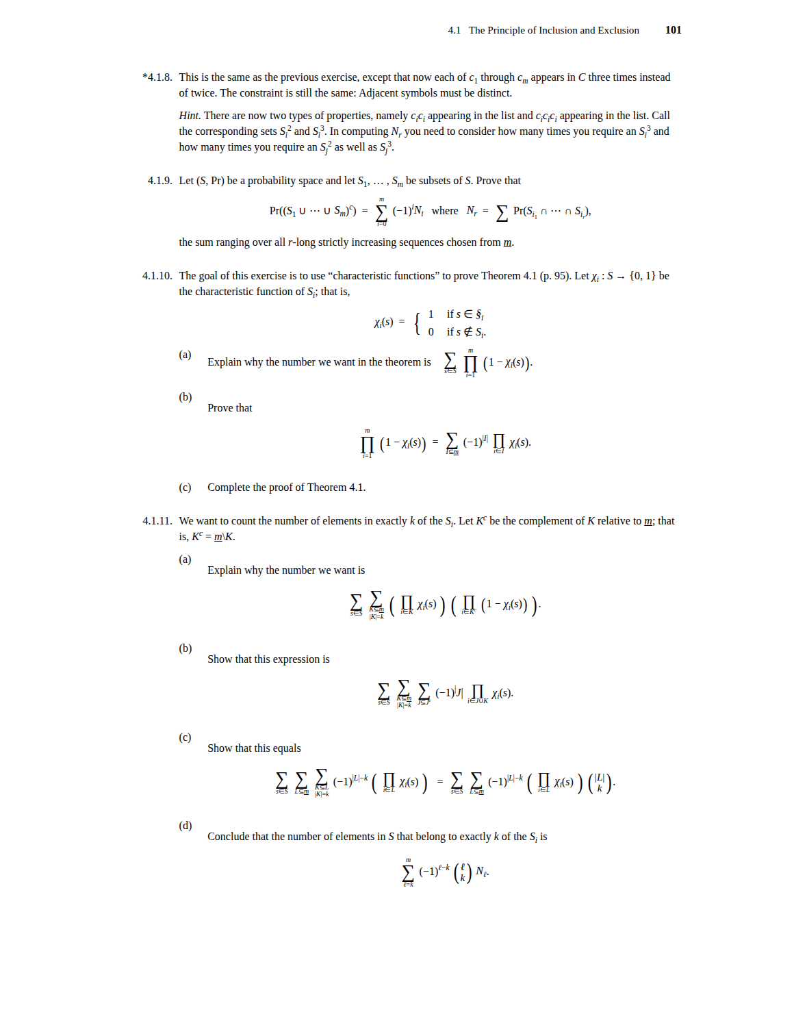4.1 The Principle of Inclusion and Exclusion 101
*4.1.8.
This is the same as the previous exercise, except that now each of c1 through cm appears in C three times instead of twice. The constraint is still the same: Adjacent symbols must be distinct.
Hint. There are now two types of properties, namely cici appearing in the list and cicici appearing in the list. Call the corresponding sets Si2 and Si3. In computing Nr you need to consider how many times you require an Si3 and how many times you require an Sj2 as well as Sj3.
4.1.9.
Let (S, Pr) be a probability space and let S1, … , Sm be subsets of S. Prove that
Pr((S1 ∪ ⋯ ∪ Sm)c) = m ∑ i=0 (−1)iNi where Nr = ∑ Pr(Si1 ∩ ⋯ ∩ Sir),
the sum ranging over all r-long strictly increasing sequences chosen from m.
4.1.10.
The goal of this exercise is to use “characteristic functions” to prove Theorem 4.1 (p. 95). Let χi : S → {0, 1} be the characteristic function of Si; that is,
χi(s) = { 1 if s ∈ §i 0 if s ∉ Si.
(a)
Explain why the number we want in the theorem is ∑ s∈S m ∏ i=1 (1 − χi(s)).
(b)
Prove that
m ∏ i=1 (1 − χi(s)) = ∑ I⊆m (−1)|I| ∏ i∈I χi(s).
(c)
Complete the proof of Theorem 4.1.
4.1.11.
We want to count the number of elements in exactly k of the Si. Let Kc be the complement of K relative to m; that is, Kc = m\K.
(a)
Explain why the number we want is
∑ s∈S ∑ K⊆m
|K|=k ( ∏ i∈K χi(s) ) ( ∏ i∈Kc (1 − χi(s)) ).
(b)
Show that this expression is
∑ s∈S ∑ K⊆m
|K|=k ∑ J⊆Jc (−1)|J| ∏ i∈J∪K χi(s).
(c)
Show that this equals
∑ s∈S ∑ L⊆m ∑ K⊆L
|K|=k (−1)|L|−k ( ∏ i∈L χi(s) ) = ∑ s∈S ∑ L⊆m (−1)|L|−k ( ∏ i∈L χi(s) ) (|L|k).
(d)
Conclude that the number of elements in S that belong to exactly k of the Si is
m ∑ ℓ=k (−1)ℓ−k (ℓk) Nℓ.